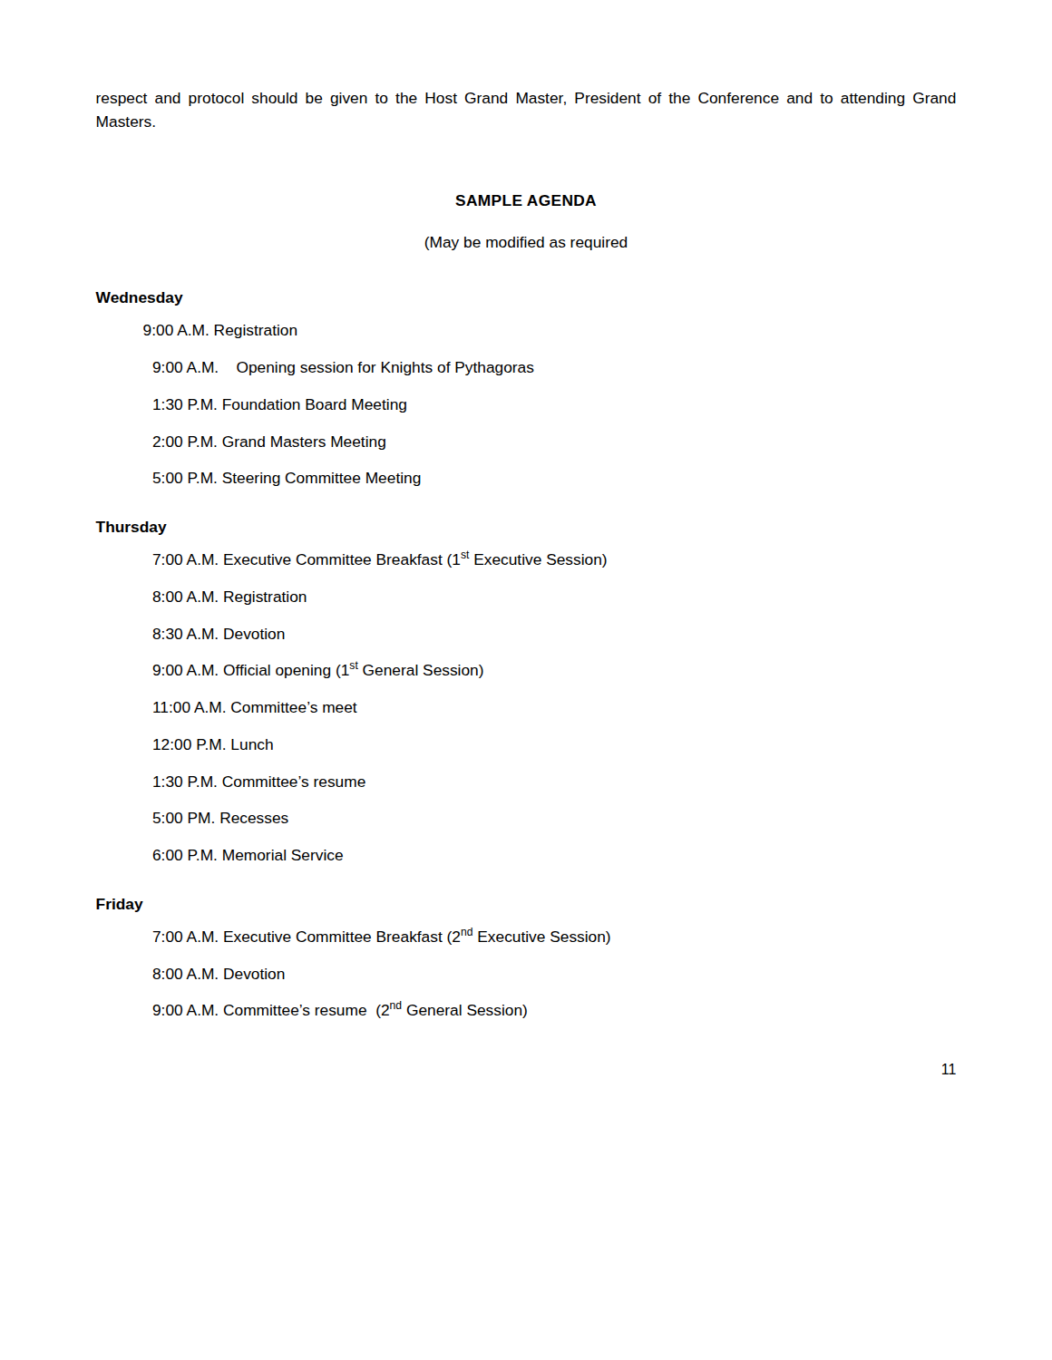respect and protocol should be given to the Host Grand Master, President of the Conference and to attending Grand Masters.
SAMPLE AGENDA
(May be modified as required
Wednesday
9:00 A.M. Registration
9:00 A.M. Opening session for Knights of Pythagoras
1:30 P.M. Foundation Board Meeting
2:00 P.M. Grand Masters Meeting
5:00 P.M. Steering Committee Meeting
Thursday
7:00 A.M. Executive Committee Breakfast (1st Executive Session)
8:00 A.M. Registration
8:30 A.M. Devotion
9:00 A.M. Official opening (1st General Session)
11:00 A.M. Committee’s meet
12:00 P.M. Lunch
1:30 P.M. Committee’s resume
5:00 PM. Recesses
6:00 P.M. Memorial Service
Friday
7:00 A.M. Executive Committee Breakfast (2nd Executive Session)
8:00 A.M. Devotion
9:00 A.M. Committee’s resume (2nd General Session)
11